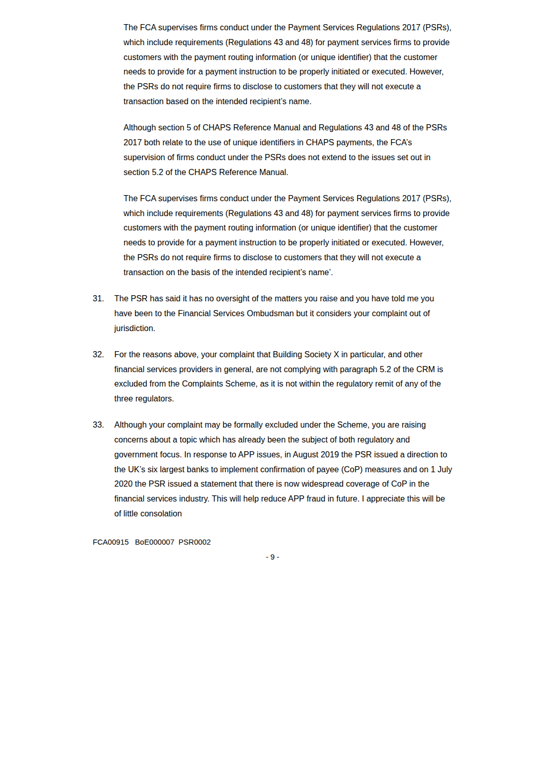The FCA supervises firms conduct under the Payment Services Regulations 2017 (PSRs), which include requirements (Regulations 43 and 48) for payment services firms to provide customers with the payment routing information (or unique identifier) that the customer needs to provide for a payment instruction to be properly initiated or executed. However, the PSRs do not require firms to disclose to customers that they will not execute a transaction based on the intended recipient’s name.
Although section 5 of CHAPS Reference Manual and Regulations 43 and 48 of the PSRs 2017 both relate to the use of unique identifiers in CHAPS payments, the FCA’s supervision of firms conduct under the PSRs does not extend to the issues set out in section 5.2 of the CHAPS Reference Manual.
The FCA supervises firms conduct under the Payment Services Regulations 2017 (PSRs), which include requirements (Regulations 43 and 48) for payment services firms to provide customers with the payment routing information (or unique identifier) that the customer needs to provide for a payment instruction to be properly initiated or executed. However, the PSRs do not require firms to disclose to customers that they will not execute a transaction on the basis of the intended recipient’s name’.
The PSR has said it has no oversight of the matters you raise and you have told me you have been to the Financial Services Ombudsman but it considers your complaint out of jurisdiction.
For the reasons above, your complaint that Building Society X in particular, and other financial services providers in general, are not complying with paragraph 5.2 of the CRM is excluded from the Complaints Scheme, as it is not within the regulatory remit of any of the three regulators.
Although your complaint may be formally excluded under the Scheme, you are raising concerns about a topic which has already been the subject of both regulatory and government focus. In response to APP issues, in August 2019 the PSR issued a direction to the UK’s six largest banks to implement confirmation of payee (CoP) measures and on 1 July 2020 the PSR issued a statement that there is now widespread coverage of CoP in the financial services industry. This will help reduce APP fraud in future. I appreciate this will be of little consolation
FCA00915 BoE000007 PSR0002
- 9 -